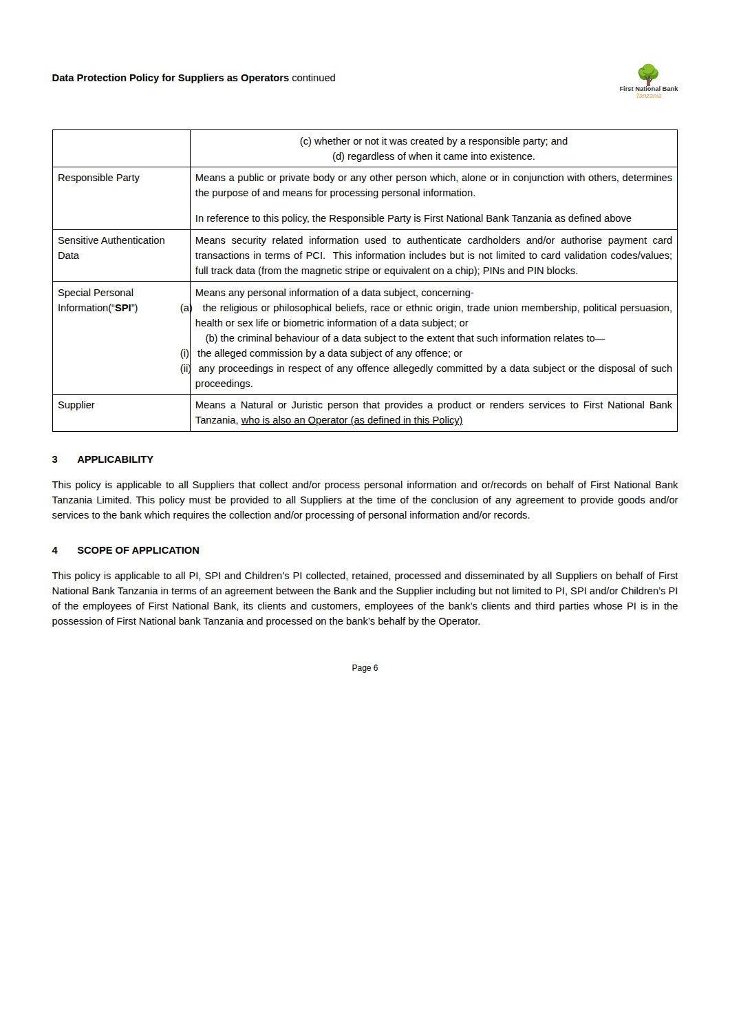Data Protection Policy for Suppliers as Operators continued
🌳
First National Bank
Tanzania
| | (c) whether or not it was created by a responsible party; and (d) regardless of when it came into existence. |
| Responsible Party | Means a public or private body or any other person which, alone or in conjunction with others, determines the purpose of and means for processing personal information. In reference to this policy, the Responsible Party is First National Bank Tanzania as defined above |
| Sensitive Authentication Data | Means security related information used to authenticate cardholders and/or authorise payment card transactions in terms of PCI. This information includes but is not limited to card validation codes/values; full track data (from the magnetic stripe or equivalent on a chip); PINs and PIN blocks. |
| Special Personal Information(“ SPI ”) | Means any personal information of a data subject, concerning- (a) the religious or philosophical beliefs, race or ethnic origin, trade union membership, political persuasion, health or sex life or biometric information of a data subject; or (b) the criminal behaviour of a data subject to the extent that such information relates to— (i) the alleged commission by a data subject of any offence; or (ii) any proceedings in respect of any offence allegedly committed by a data subject or the disposal of such proceedings. |
| Supplier | Means a Natural or Juristic person that provides a product or renders services to First National Bank Tanzania, who is also an Operator (as defined in this Policy) |
3 APPLICABILITY
This policy is applicable to all Suppliers that collect and/or process personal information and or/records on behalf of First National Bank Tanzania Limited. This policy must be provided to all Suppliers at the time of the conclusion of any agreement to provide goods and/or services to the bank which requires the collection and/or processing of personal information and/or records.
4 SCOPE OF APPLICATION
This policy is applicable to all PI, SPI and Children’s PI collected, retained, processed and disseminated by all Suppliers on behalf of First National Bank Tanzania in terms of an agreement between the Bank and the Supplier including but not limited to PI, SPI and/or Children’s PI of the employees of First National Bank, its clients and customers, employees of the bank’s clients and third parties whose PI is in the possession of First National bank Tanzania and processed on the bank’s behalf by the Operator.
Page 6